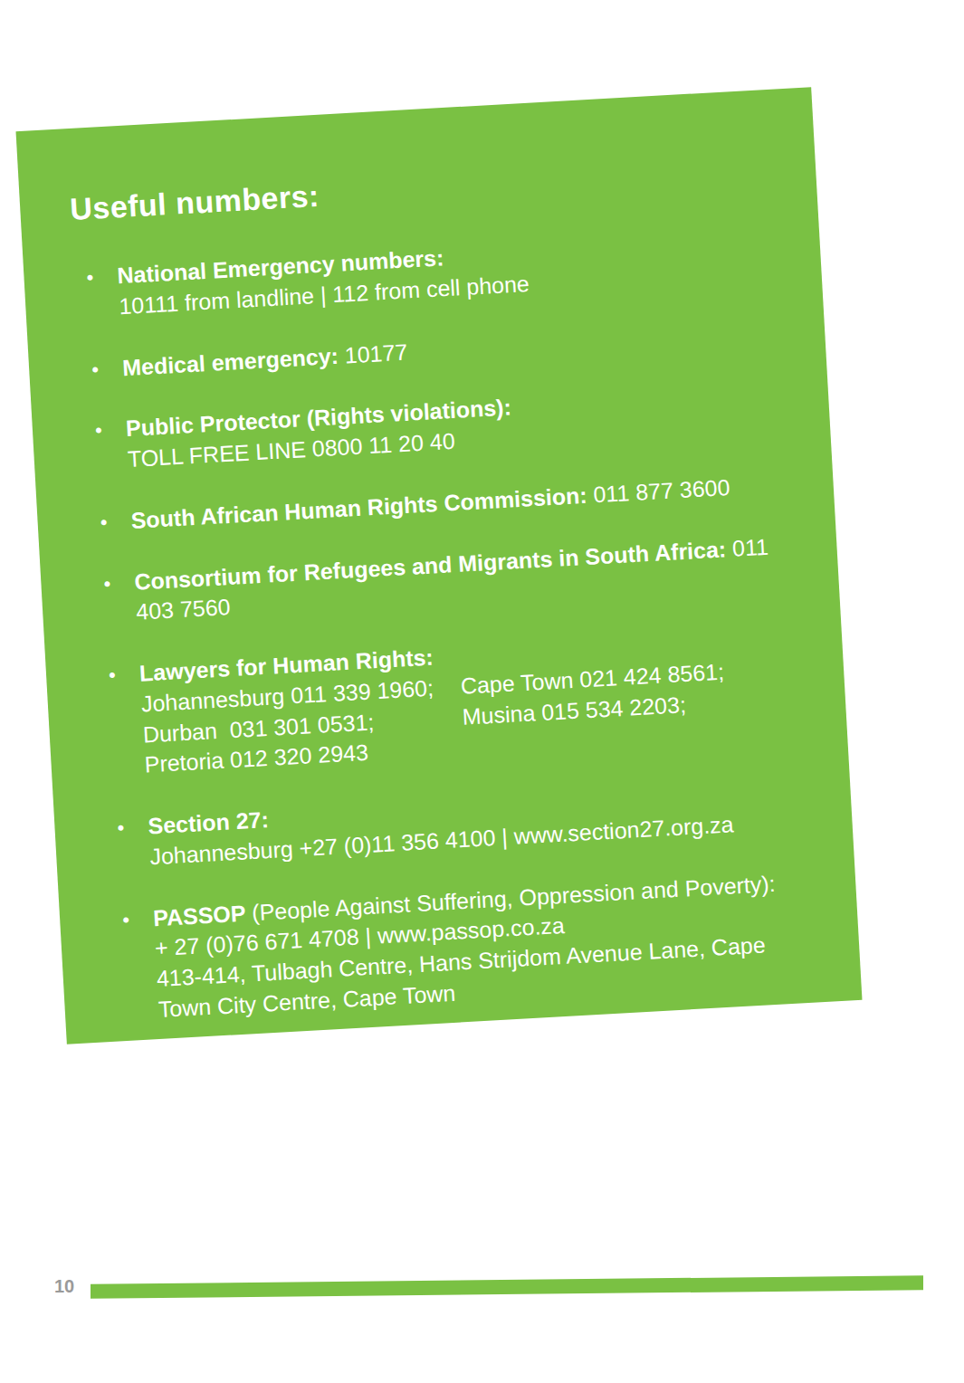Useful numbers:
National Emergency numbers:
10111 from landline | 112 from cell phone
Medical emergency: 10177
Public Protector (Rights violations):
TOLL FREE LINE 0800 11 20 40
South African Human Rights Commission: 011 877 3600
Consortium for Refugees and Migrants in South Africa: 011 403 7560
Lawyers for Human Rights:
Johannesburg 011 339 1960;
Durban 031 301 0531;
Pretoria 012 320 2943
Cape Town 021 424 8561;
Musina 015 534 2203;
Section 27:
Johannesburg +27 (0)11 356 4100 | www.section27.org.za
PASSOP (People Against Suffering, Oppression and Poverty):
+ 27 (0)76 671 4708 | www.passop.co.za
413-414, Tulbagh Centre, Hans Strijdom Avenue Lane, Cape Town City Centre, Cape Town
See numbers of Zimbabwe consulate in SA in previous section.
10